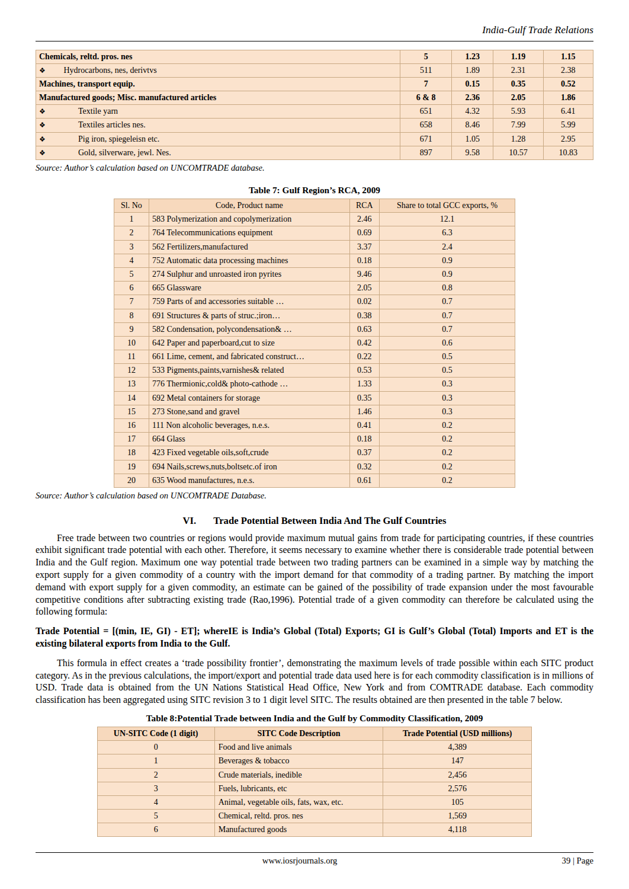India-Gulf Trade Relations
| Chemicals, reltd. pros. nes | 5 | 1.23 | 1.19 | 1.15 |
| ❖ Hydrocarbons, nes, derivtvs | 511 | 1.89 | 2.31 | 2.38 |
| Machines, transport equip. | 7 | 0.15 | 0.35 | 0.52 |
| Manufactured goods; Misc. manufactured articles | 6 & 8 | 2.36 | 2.05 | 1.86 |
| ❖ Textile yarn | 651 | 4.32 | 5.93 | 6.41 |
| ❖ Textiles articles nes. | 658 | 8.46 | 7.99 | 5.99 |
| ❖ Pig iron, spiegeleisn etc. | 671 | 1.05 | 1.28 | 2.95 |
| ❖ Gold, silverware, jewl. Nes. | 897 | 9.58 | 10.57 | 10.83 |
Source: Author’s calculation based on UNCOMTRADE database.
Table 7: Gulf Region’s RCA, 2009
| Sl. No | Code, Product name | RCA | Share to total GCC exports, % |
| --- | --- | --- | --- |
| 1 | 583 Polymerization and copolymerization | 2.46 | 12.1 |
| 2 | 764 Telecommunications equipment | 0.69 | 6.3 |
| 3 | 562 Fertilizers,manufactured | 3.37 | 2.4 |
| 4 | 752 Automatic data processing machines | 0.18 | 0.9 |
| 5 | 274 Sulphur and unroasted iron pyrites | 9.46 | 0.9 |
| 6 | 665 Glassware | 2.05 | 0.8 |
| 7 | 759 Parts of and accessories suitable … | 0.02 | 0.7 |
| 8 | 691 Structures & parts of struc.;iron… | 0.38 | 0.7 |
| 9 | 582 Condensation, polycondensation& … | 0.63 | 0.7 |
| 10 | 642 Paper and paperboard,cut to size | 0.42 | 0.6 |
| 11 | 661 Lime, cement, and fabricated construct… | 0.22 | 0.5 |
| 12 | 533 Pigments,paints,varnishes& related | 0.53 | 0.5 |
| 13 | 776 Thermionic,cold& photo-cathode … | 1.33 | 0.3 |
| 14 | 692 Metal containers for storage | 0.35 | 0.3 |
| 15 | 273 Stone,sand and gravel | 1.46 | 0.3 |
| 16 | 111 Non alcoholic beverages, n.e.s. | 0.41 | 0.2 |
| 17 | 664 Glass | 0.18 | 0.2 |
| 18 | 423 Fixed vegetable oils,soft,crude | 0.37 | 0.2 |
| 19 | 694 Nails,screws,nuts,boltsetc.of iron | 0.32 | 0.2 |
| 20 | 635 Wood manufactures, n.e.s. | 0.61 | 0.2 |
Source: Author’s calculation based on UNCOMTRADE Database.
VI. Trade Potential Between India And The Gulf Countries
Free trade between two countries or regions would provide maximum mutual gains from trade for participating countries, if these countries exhibit significant trade potential with each other. Therefore, it seems necessary to examine whether there is considerable trade potential between India and the Gulf region. Maximum one way potential trade between two trading partners can be examined in a simple way by matching the export supply for a given commodity of a country with the import demand for that commodity of a trading partner. By matching the import demand with export supply for a given commodity, an estimate can be gained of the possibility of trade expansion under the most favourable competitive conditions after subtracting existing trade (Rao,1996). Potential trade of a given commodity can therefore be calculated using the following formula:
Trade Potential = [(min, IE, GI) - ET]; whereIE is India’s Global (Total) Exports; GI is Gulf’s Global (Total) Imports and ET is the existing bilateral exports from India to the Gulf.
This formula in effect creates a ‘trade possibility frontier’, demonstrating the maximum levels of trade possible within each SITC product category. As in the previous calculations, the import/export and potential trade data used here is for each commodity classification is in millions of USD. Trade data is obtained from the UN Nations Statistical Head Office, New York and from COMTRADE database. Each commodity classification has been aggregated using SITC revision 3 to 1 digit level SITC. The results obtained are then presented in the table 7 below.
Table 8:Potential Trade between India and the Gulf by Commodity Classification, 2009
| UN-SITC Code (1 digit) | SITC Code Description | Trade Potential (USD millions) |
| --- | --- | --- |
| 0 | Food and live animals | 4,389 |
| 1 | Beverages & tobacco | 147 |
| 2 | Crude materials, inedible | 2,456 |
| 3 | Fuels, lubricants, etc | 2,576 |
| 4 | Animal, vegetable oils, fats, wax, etc. | 105 |
| 5 | Chemical, reltd. pros. nes | 1,569 |
| 6 | Manufactured goods | 4,118 |
www.iosrjournals.org 39 | Page